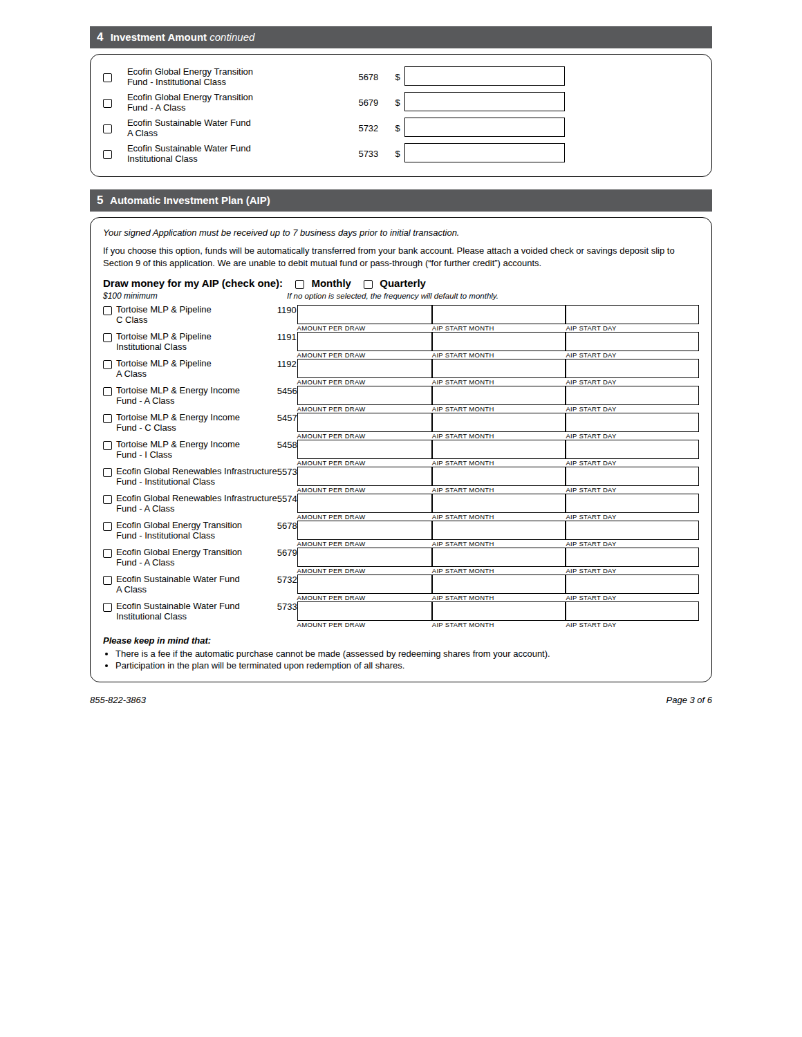4 Investment Amount continued
| | Ecofin Global Energy Transition Fund - Institutional Class | 5678 | $ | |
| | Ecofin Global Energy Transition Fund - A Class | 5679 | $ | |
| | Ecofin Sustainable Water Fund A Class | 5732 | $ | |
| | Ecofin Sustainable Water Fund Institutional Class | 5733 | $ | |
5 Automatic Investment Plan (AIP)
Your signed Application must be received up to 7 business days prior to initial transaction.
If you choose this option, funds will be automatically transferred from your bank account. Please attach a voided check or savings deposit slip to Section 9 of this application. We are unable to debit mutual fund or pass-through (“for further credit”) accounts.
Draw money for my AIP (check one): Monthly Quarterly
$100 minimum If no option is selected, the frequency will default to monthly.
| | Tortoise MLP & Pipeline C Class | 1190 | | | |
| AMOUNT PER DRAW | AIP START MONTH | AIP START DAY |
| | Tortoise MLP & Pipeline Institutional Class | 1191 | | | |
| AMOUNT PER DRAW | AIP START MONTH | AIP START DAY |
| | Tortoise MLP & Pipeline A Class | 1192 | | | |
| AMOUNT PER DRAW | AIP START MONTH | AIP START DAY |
| | Tortoise MLP & Energy Income Fund - A Class | 5456 | | | |
| AMOUNT PER DRAW | AIP START MONTH | AIP START DAY |
| | Tortoise MLP & Energy Income Fund - C Class | 5457 | | | |
| AMOUNT PER DRAW | AIP START MONTH | AIP START DAY |
| | Tortoise MLP & Energy Income Fund - I Class | 5458 | | | |
| AMOUNT PER DRAW | AIP START MONTH | AIP START DAY |
| | Ecofin Global Renewables Infrastructure Fund - Institutional Class | 5573 | | | |
| AMOUNT PER DRAW | AIP START MONTH | AIP START DAY |
| | Ecofin Global Renewables Infrastructure Fund - A Class | 5574 | | | |
| AMOUNT PER DRAW | AIP START MONTH | AIP START DAY |
| | Ecofin Global Energy Transition Fund - Institutional Class | 5678 | | | |
| AMOUNT PER DRAW | AIP START MONTH | AIP START DAY |
| | Ecofin Global Energy Transition Fund - A Class | 5679 | | | |
| AMOUNT PER DRAW | AIP START MONTH | AIP START DAY |
| | Ecofin Sustainable Water Fund A Class | 5732 | | | |
| AMOUNT PER DRAW | AIP START MONTH | AIP START DAY |
| | Ecofin Sustainable Water Fund Institutional Class | 5733 | | | |
| AMOUNT PER DRAW | AIP START MONTH | AIP START DAY |
Please keep in mind that:
There is a fee if the automatic purchase cannot be made (assessed by redeeming shares from your account).
Participation in the plan will be terminated upon redemption of all shares.
855-822-3863
Page 3 of 6